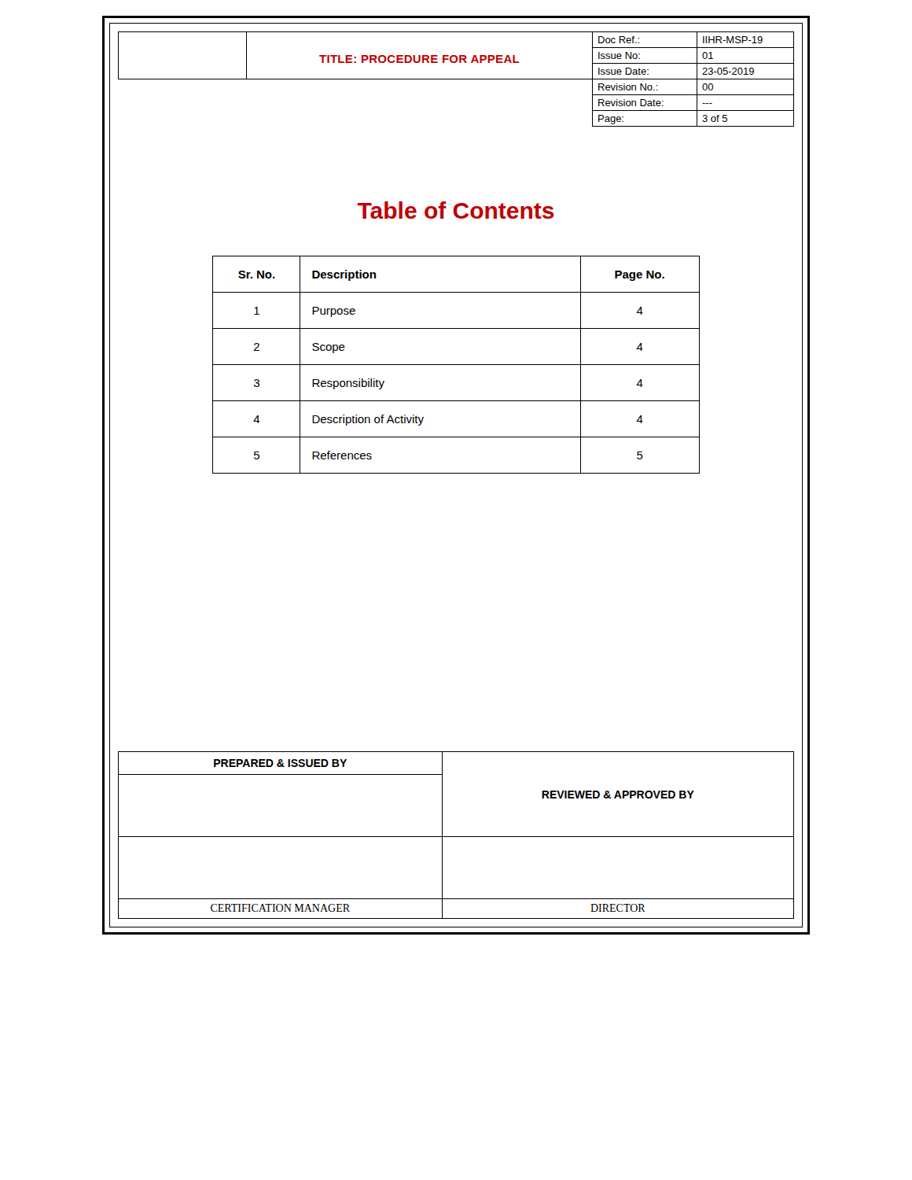| | TITLE: PROCEDURE FOR APPEAL | Doc Ref.: | IIHR-MSP-19 |
| Issue No: | 01 |
| Issue Date: | 23-05-2019 |
| | Revision No.: | 00 |
| | Revision Date: | --- |
| | Page: | 3 of 5 |
Table of Contents
| Sr. No. | Description | Page No. |
| --- | --- | --- |
| 1 | Purpose | 4 |
| 2 | Scope | 4 |
| 3 | Responsibility | 4 |
| 4 | Description of Activity | 4 |
| 5 | References | 5 |
| PREPARED & ISSUED BY | REVIEWED & APPROVED BY |
| CERTIFICATION MANAGER | DIRECTOR |